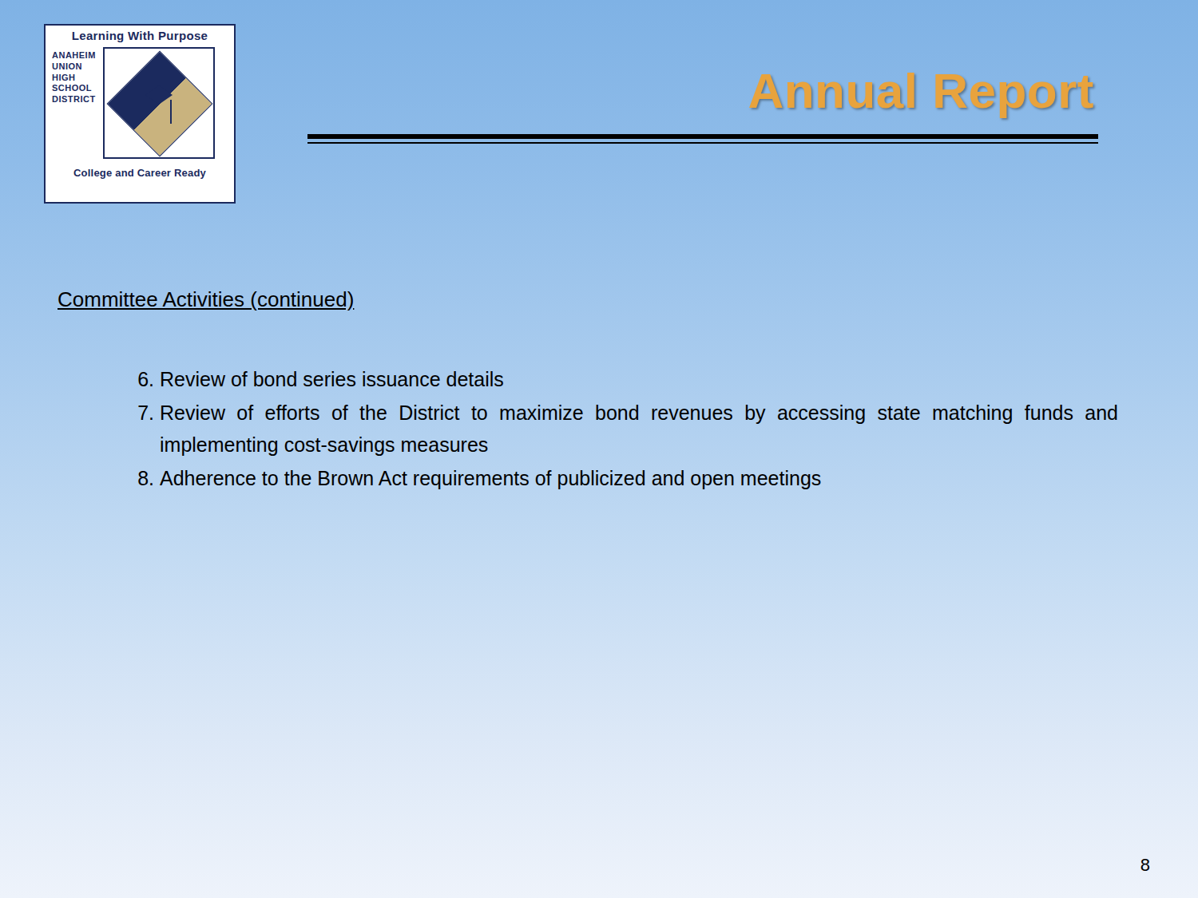Learning With Purpose
ANAHEIM
UNION
HIGH
SCHOOL
DISTRICT
College and Career Ready
Annual Report
Committee Activities (continued)
Review of bond series issuance details
Review of efforts of the District to maximize bond revenues by accessing state matching funds and implementing cost-savings measures
Adherence to the Brown Act requirements of publicized and open meetings
8